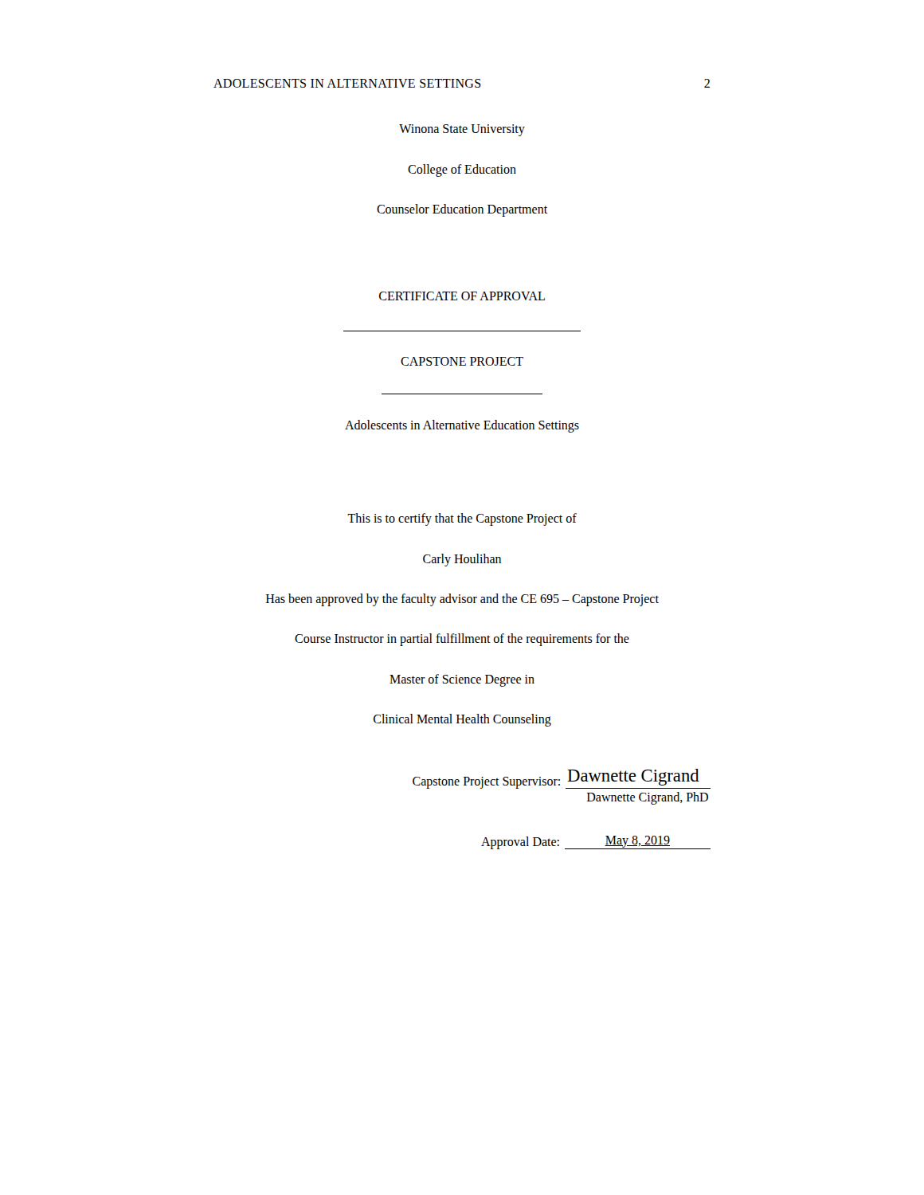Adolescents in Alternative Settings 2
Winona State University
College of Education
Counselor Education Department
CERTIFICATE OF APPROVAL
CAPSTONE PROJECT
Adolescents in Alternative Education Settings
This is to certify that the Capstone Project of
Carly Houlihan
Has been approved by the faculty advisor and the CE 695 – Capstone Project
Course Instructor in partial fulfillment of the requirements for the
Master of Science Degree in
Clinical Mental Health Counseling
Capstone Project Supervisor: Dawnette Cigrand
Dawnette Cigrand, PhD
Approval Date: May 8, 2019